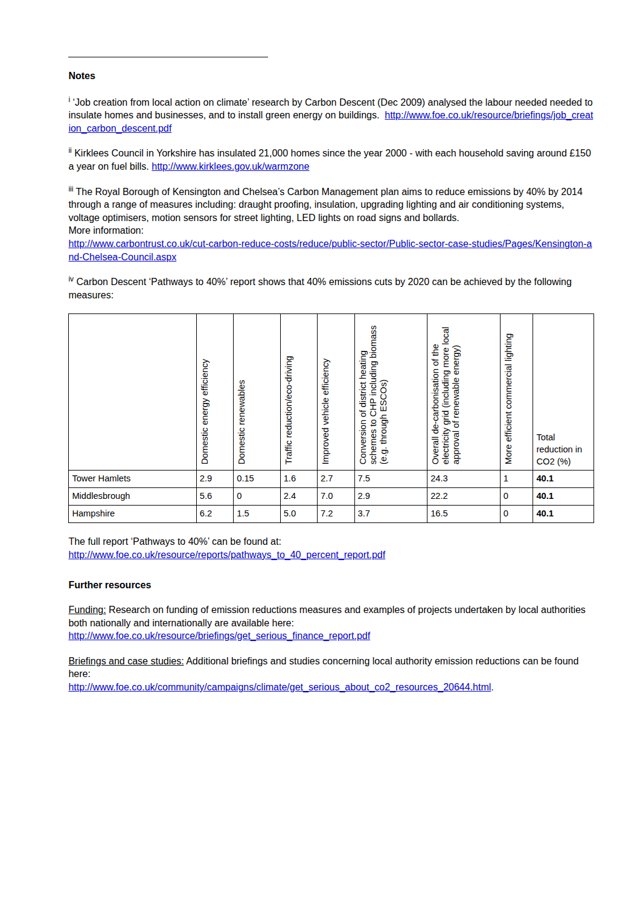Notes
i ‘Job creation from local action on climate’ research by Carbon Descent (Dec 2009) analysed the labour needed needed to insulate homes and businesses, and to install green energy on buildings. http://www.foe.co.uk/resource/briefings/job_creation_carbon_descent.pdf
ii Kirklees Council in Yorkshire has insulated 21,000 homes since the year 2000 - with each household saving around £150 a year on fuel bills. http://www.kirklees.gov.uk/warmzone
iii The Royal Borough of Kensington and Chelsea’s Carbon Management plan aims to reduce emissions by 40% by 2014 through a range of measures including: draught proofing, insulation, upgrading lighting and air conditioning systems, voltage optimisers, motion sensors for street lighting, LED lights on road signs and bollards.
More information:
http://www.carbontrust.co.uk/cut-carbon-reduce-costs/reduce/public-sector/Public-sector-case-studies/Pages/Kensington-and-Chelsea-Council.aspx
iv Carbon Descent ‘Pathways to 40%’ report shows that 40% emissions cuts by 2020 can be achieved by the following measures:
| | Domestic energy efficiency | Domestic renewables | Traffic reduction/eco-driving | Improved vehicle efficiency | Conversion of district heating schemes to CHP including biomass (e.g. through ESCOs) | Overall de-carbonisation of the electricity grid (including more local approval of renewable energy) | More efficient commercial lighting | Total reduction in CO2 (%) |
| --- | --- | --- | --- | --- | --- | --- | --- | --- |
| Tower Hamlets | 2.9 | 0.15 | 1.6 | 2.7 | 7.5 | 24.3 | 1 | 40.1 |
| Middlesbrough | 5.6 | 0 | 2.4 | 7.0 | 2.9 | 22.2 | 0 | 40.1 |
| Hampshire | 6.2 | 1.5 | 5.0 | 7.2 | 3.7 | 16.5 | 0 | 40.1 |
The full report ‘Pathways to 40%’ can be found at:
http://www.foe.co.uk/resource/reports/pathways_to_40_percent_report.pdf
Further resources
Funding: Research on funding of emission reductions measures and examples of projects undertaken by local authorities both nationally and internationally are available here:
http://www.foe.co.uk/resource/briefings/get_serious_finance_report.pdf
Briefings and case studies: Additional briefings and studies concerning local authority emission reductions can be found here:
http://www.foe.co.uk/community/campaigns/climate/get_serious_about_co2_resources_20644.html.